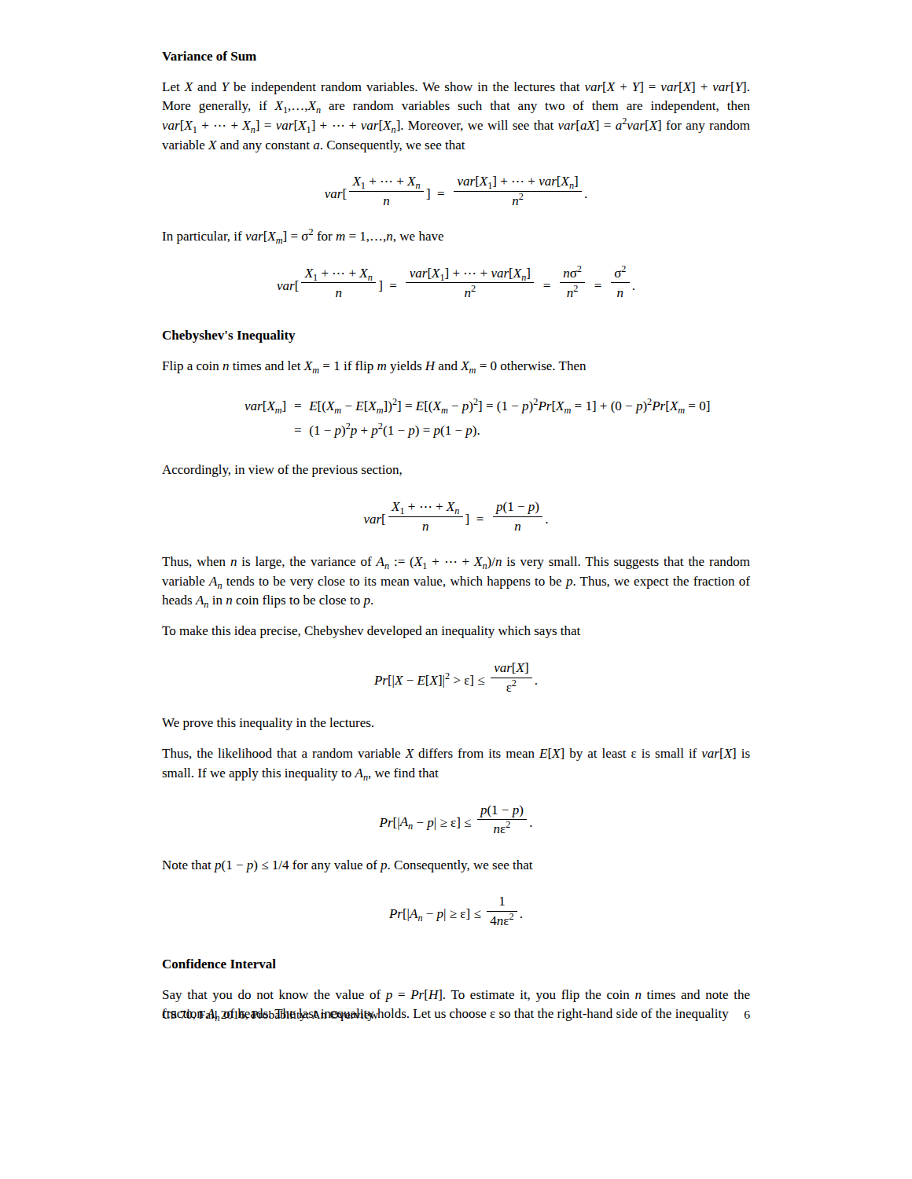Variance of Sum
Let X and Y be independent random variables. We show in the lectures that var[X + Y] = var[X] + var[Y]. More generally, if X1,…,Xn are random variables such that any two of them are independent, then var[X1 + ⋯ + Xn] = var[X1] + ⋯ + var[Xn]. Moreover, we will see that var[aX] = a2var[X] for any random variable X and any constant a. Consequently, we see that
var[X1 + ⋯ + Xn n] = var[X1] + ⋯ + var[Xn] n2.
In particular, if var[Xm] = σ2 for m = 1,…,n, we have
var[X1 + ⋯ + Xn n] = var[X1] + ⋯ + var[Xn] n2 = nσ2 n2 = σ2 n.
Chebyshev's Inequality
Flip a coin n times and let Xm = 1 if flip m yields H and Xm = 0 otherwise. Then
| var [ X m ] | = | E [( X m − E [ X m ]) 2 ] = E [( X m − p ) 2 ] = (1 − p ) 2 Pr [ X m = 1] + (0 − p ) 2 Pr [ X m = 0] |
| | = | (1 − p ) 2 p + p 2 (1 − p ) = p (1 − p ). |
Accordingly, in view of the previous section,
var[X1 + ⋯ + Xn n] = p(1 − p) n.
Thus, when n is large, the variance of An := (X1 + ⋯ + Xn)/n is very small. This suggests that the random variable An tends to be very close to its mean value, which happens to be p. Thus, we expect the fraction of heads An in n coin flips to be close to p.
To make this idea precise, Chebyshev developed an inequality which says that
Pr[|X − E[X]|2 > ε] ≤ var[X] ε2.
We prove this inequality in the lectures.
Thus, the likelihood that a random variable X differs from its mean E[X] by at least ε is small if var[X] is small. If we apply this inequality to An, we find that
Pr[|An − p| ≥ ε] ≤ p(1 − p) nε2.
Note that p(1 − p) ≤ 1/4 for any value of p. Consequently, we see that
Pr[|An − p| ≥ ε] ≤ 14nε2.
Confidence Interval
Say that you do not know the value of p = Pr[H]. To estimate it, you flip the coin n times and note the fraction An of heads. The last inequality holds. Let us choose ε so that the right-hand side of the inequality
CS 70, Fall 2016, Probability: An Overview 6